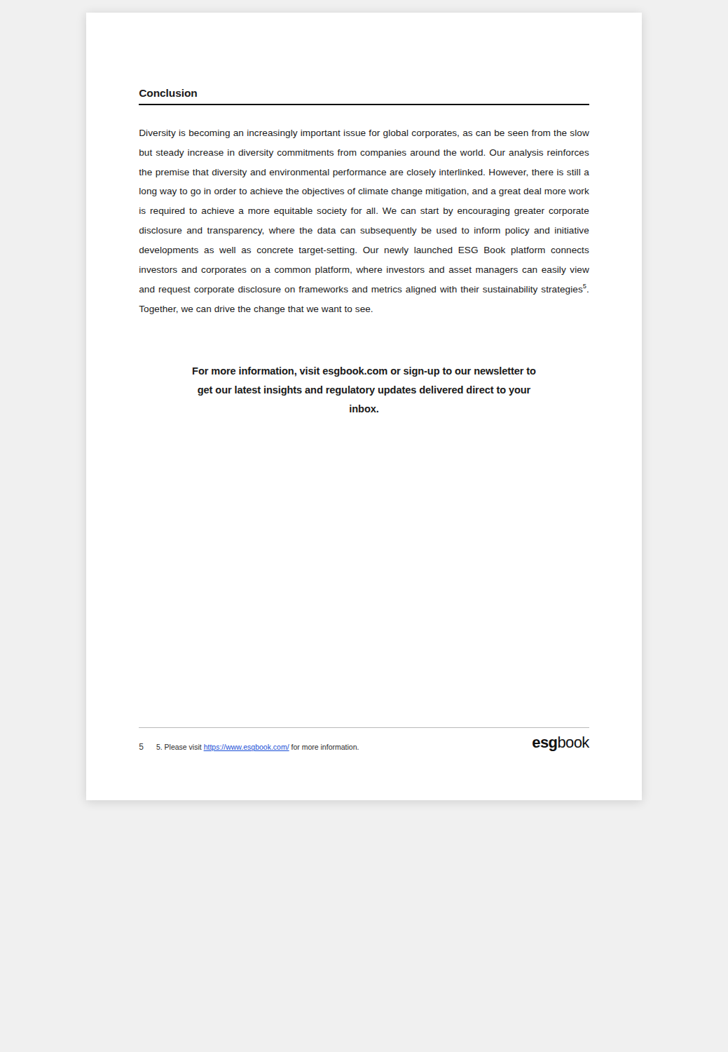Conclusion
Diversity is becoming an increasingly important issue for global corporates, as can be seen from the slow but steady increase in diversity commitments from companies around the world. Our analysis reinforces the premise that diversity and environmental performance are closely interlinked. However, there is still a long way to go in order to achieve the objectives of climate change mitigation, and a great deal more work is required to achieve a more equitable society for all. We can start by encouraging greater corporate disclosure and transparency, where the data can subsequently be used to inform policy and initiative developments as well as concrete target-setting. Our newly launched ESG Book platform connects investors and corporates on a common platform, where investors and asset managers can easily view and request corporate disclosure on frameworks and metrics aligned with their sustainability strategies5. Together, we can drive the change that we want to see.
For more information, visit esgbook.com or sign-up to our newsletter to get our latest insights and regulatory updates delivered direct to your inbox.
5 5. Please visit https://www.esgbook.com/ for more information.
esg book